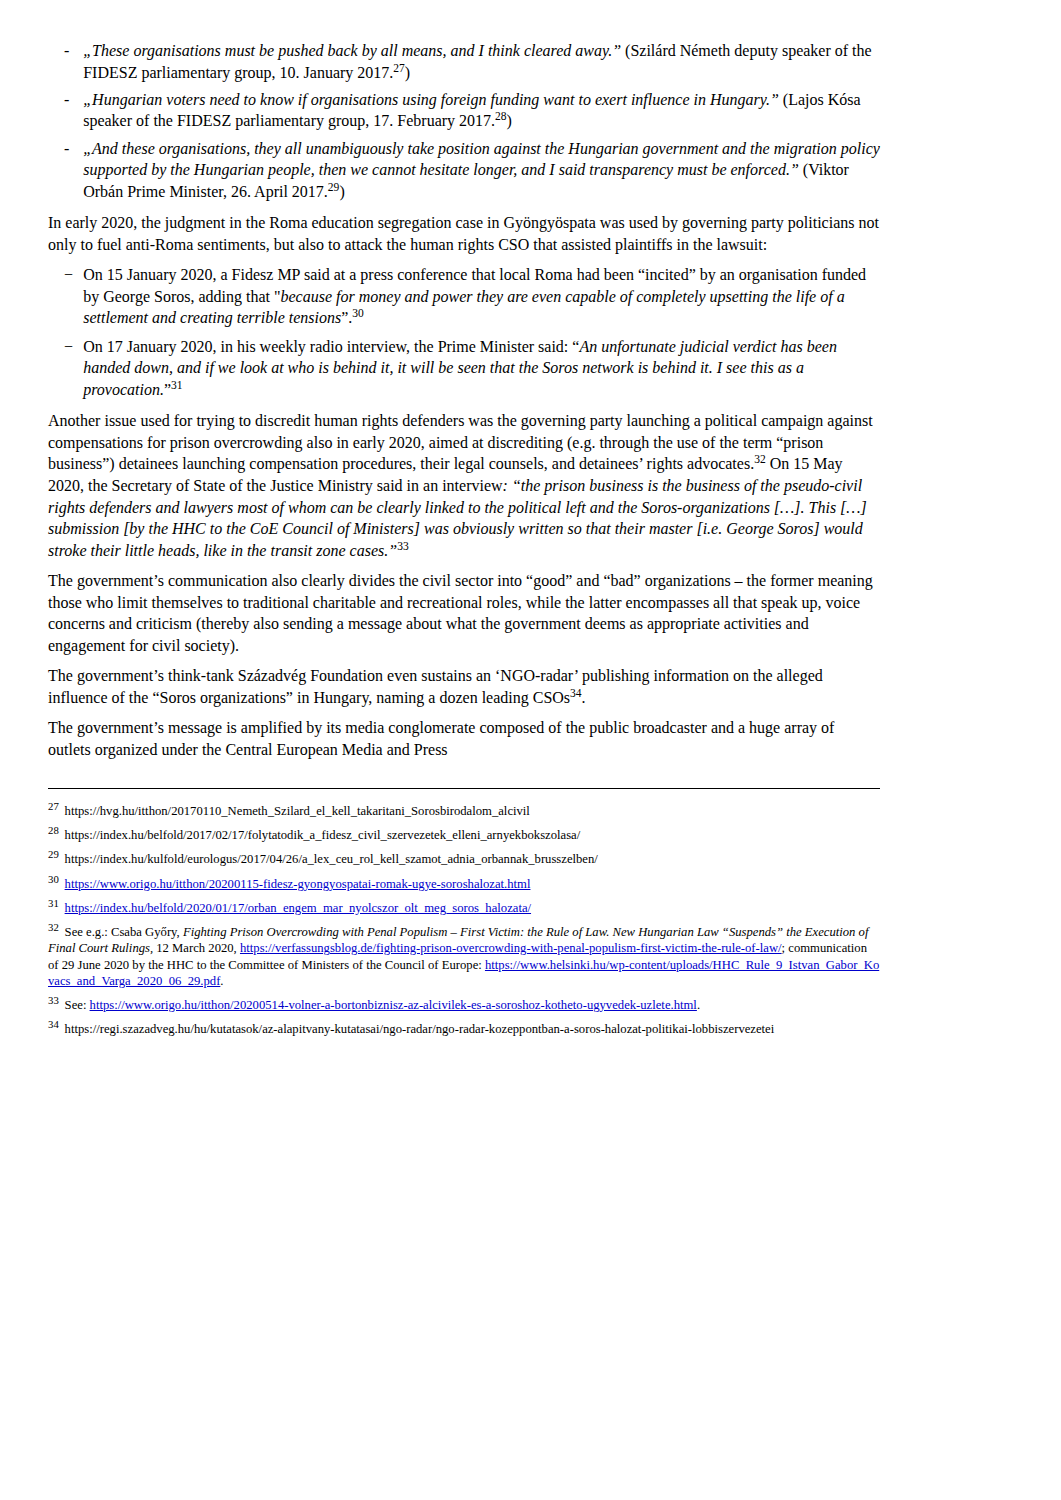„These organisations must be pushed back by all means, and I think cleared away.” (Szilárd Németh deputy speaker of the FIDESZ parliamentary group, 10. January 2017.27)
„Hungarian voters need to know if organisations using foreign funding want to exert influence in Hungary.” (Lajos Kósa speaker of the FIDESZ parliamentary group, 17. February 2017.28)
„And these organisations, they all unambiguously take position against the Hungarian government and the migration policy supported by the Hungarian people, then we cannot hesitate longer, and I said transparency must be enforced.” (Viktor Orbán Prime Minister, 26. April 2017.29)
In early 2020, the judgment in the Roma education segregation case in Gyöngyöspata was used by governing party politicians not only to fuel anti-Roma sentiments, but also to attack the human rights CSO that assisted plaintiffs in the lawsuit:
On 15 January 2020, a Fidesz MP said at a press conference that local Roma had been “incited” by an organisation funded by George Soros, adding that "because for money and power they are even capable of completely upsetting the life of a settlement and creating terrible tensions”.30
On 17 January 2020, in his weekly radio interview, the Prime Minister said: “An unfortunate judicial verdict has been handed down, and if we look at who is behind it, it will be seen that the Soros network is behind it. I see this as a provocation.”31
Another issue used for trying to discredit human rights defenders was the governing party launching a political campaign against compensations for prison overcrowding also in early 2020, aimed at discrediting (e.g. through the use of the term “prison business”) detainees launching compensation procedures, their legal counsels, and detainees’ rights advocates.32 On 15 May 2020, the Secretary of State of the Justice Ministry said in an interview: “the prison business is the business of the pseudo-civil rights defenders and lawyers most of whom can be clearly linked to the political left and the Soros-organizations […]. This […] submission [by the HHC to the CoE Council of Ministers] was obviously written so that their master [i.e. George Soros] would stroke their little heads, like in the transit zone cases.”33
The government’s communication also clearly divides the civil sector into “good” and “bad” organizations – the former meaning those who limit themselves to traditional charitable and recreational roles, while the latter encompasses all that speak up, voice concerns and criticism (thereby also sending a message about what the government deems as appropriate activities and engagement for civil society).
The government’s think-tank Századvég Foundation even sustains an ‘NGO-radar’ publishing information on the alleged influence of the “Soros organizations” in Hungary, naming a dozen leading CSOs34.
The government’s message is amplified by its media conglomerate composed of the public broadcaster and a huge array of outlets organized under the Central European Media and Press
27 https://hvg.hu/itthon/20170110_Nemeth_Szilard_el_kell_takaritani_Sorosbirodalom_alcivil
28 https://index.hu/belfold/2017/02/17/folytatodik_a_fidesz_civil_szervezetek_elleni_arnyekbokszolasa/
29 https://index.hu/kulfold/eurologus/2017/04/26/a_lex_ceu_rol_kell_szamot_adnia_orbannak_brusszelben/
30 https://www.origo.hu/itthon/20200115-fidesz-gyongyospatai-romak-ugye-soroshalozat.html
31 https://index.hu/belfold/2020/01/17/orban_engem_mar_nyolcszor_olt_meg_soros_halozata/
32 See e.g.: Csaba Győry, Fighting Prison Overcrowding with Penal Populism – First Victim: the Rule of Law. New Hungarian Law “Suspends” the Execution of Final Court Rulings, 12 March 2020, https://verfassungsblog.de/fighting-prison-overcrowding-with-penal-populism-first-victim-the-rule-of-law/; communication of 29 June 2020 by the HHC to the Committee of Ministers of the Council of Europe: https://www.helsinki.hu/wp-content/uploads/HHC_Rule_9_Istvan_Gabor_Kovacs_and_Varga_2020_06_29.pdf.
33 See: https://www.origo.hu/itthon/20200514-volner-a-bortonbiznisz-az-alcivilek-es-a-soroshoz-kotheto-ugyvedek-uzlete.html.
34 https://regi.szazadveg.hu/hu/kutatasok/az-alapitvany-kutatasai/ngo-radar/ngo-radar-kozeppontban-a-soros-halozat-politikai-lobbiszervezetei